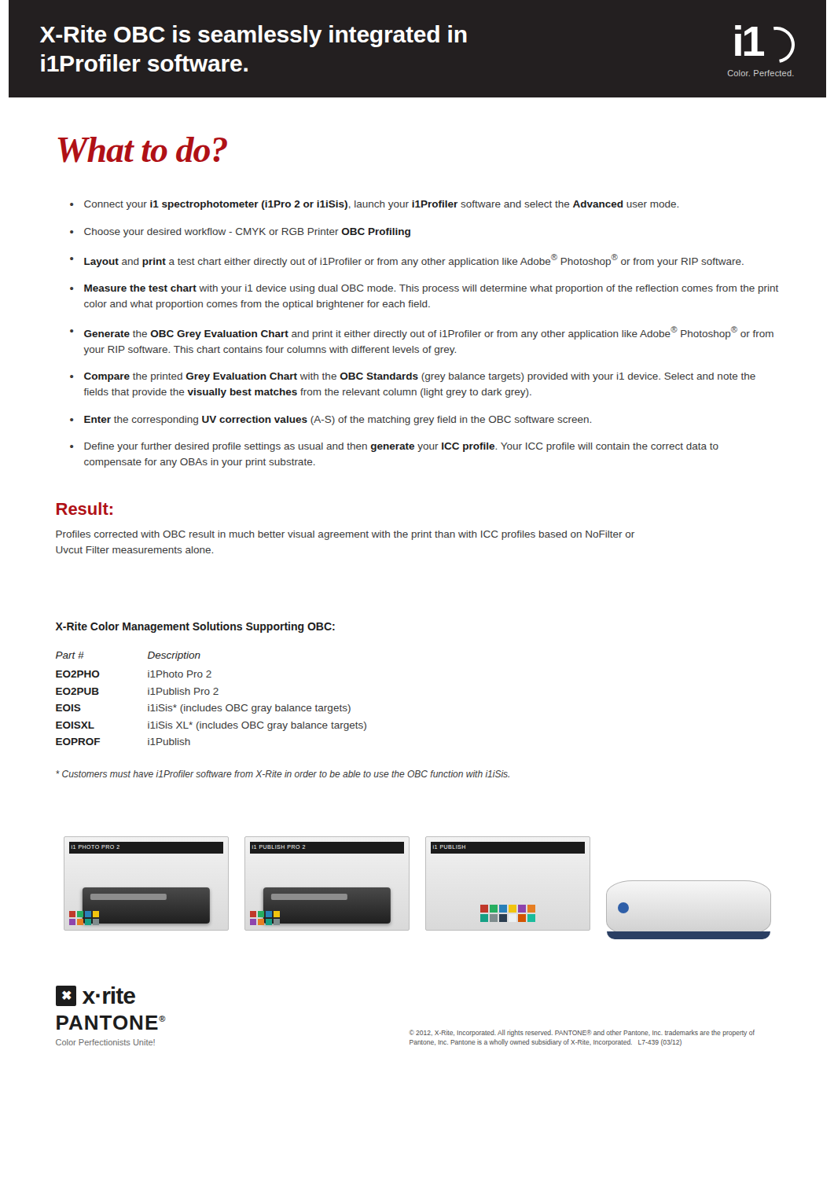X-Rite OBC is seamlessly integrated in
i1Profiler software.
i1
Color. Perfected.
What to do?
Connect your i1 spectrophotometer (i1Pro 2 or i1iSis), launch your i1Profiler software and select the Advanced user mode.
Choose your desired workflow - CMYK or RGB Printer OBC Profiling
Layout and print a test chart either directly out of i1Profiler or from any other application like Adobe® Photoshop® or from your RIP software.
Measure the test chart with your i1 device using dual OBC mode. This process will determine what proportion of the reflection comes from the print color and what proportion comes from the optical brightener for each field.
Generate the OBC Grey Evaluation Chart and print it either directly out of i1Profiler or from any other application like Adobe® Photoshop® or from your RIP software. This chart contains four columns with different levels of grey.
Compare the printed Grey Evaluation Chart with the OBC Standards (grey balance targets) provided with your i1 device. Select and note the fields that provide the visually best matches from the relevant column (light grey to dark grey).
Enter the corresponding UV correction values (A-S) of the matching grey field in the OBC software screen.
Define your further desired profile settings as usual and then generate your ICC profile. Your ICC profile will contain the correct data to compensate for any OBAs in your print substrate.
Result:
Profiles corrected with OBC result in much better visual agreement with the print than with ICC profiles based on NoFilter or Uvcut Filter measurements alone.
X-Rite Color Management Solutions Supporting OBC:
| Part # | Description |
| --- | --- |
| EO2PHO | i1Photo Pro 2 |
| EO2PUB | i1Publish Pro 2 |
| EOIS | i1iSis* (includes OBC gray balance targets) |
| EOISXL | i1iSis XL* (includes OBC gray balance targets) |
| EOPROF | i1Publish |
* Customers must have i1Profiler software from X-Rite in order to be able to use the OBC function with i1iSis.
i1 PHOTO PRO 2
i1 PUBLISH PRO 2
i1 PUBLISH
✖x·rite
PANTONE®
Color Perfectionists Unite!
© 2012, X-Rite, Incorporated. All rights reserved. PANTONE® and other Pantone, Inc. trademarks are the property of Pantone, Inc. Pantone is a wholly owned subsidiary of X-Rite, Incorporated. L7-439 (03/12)